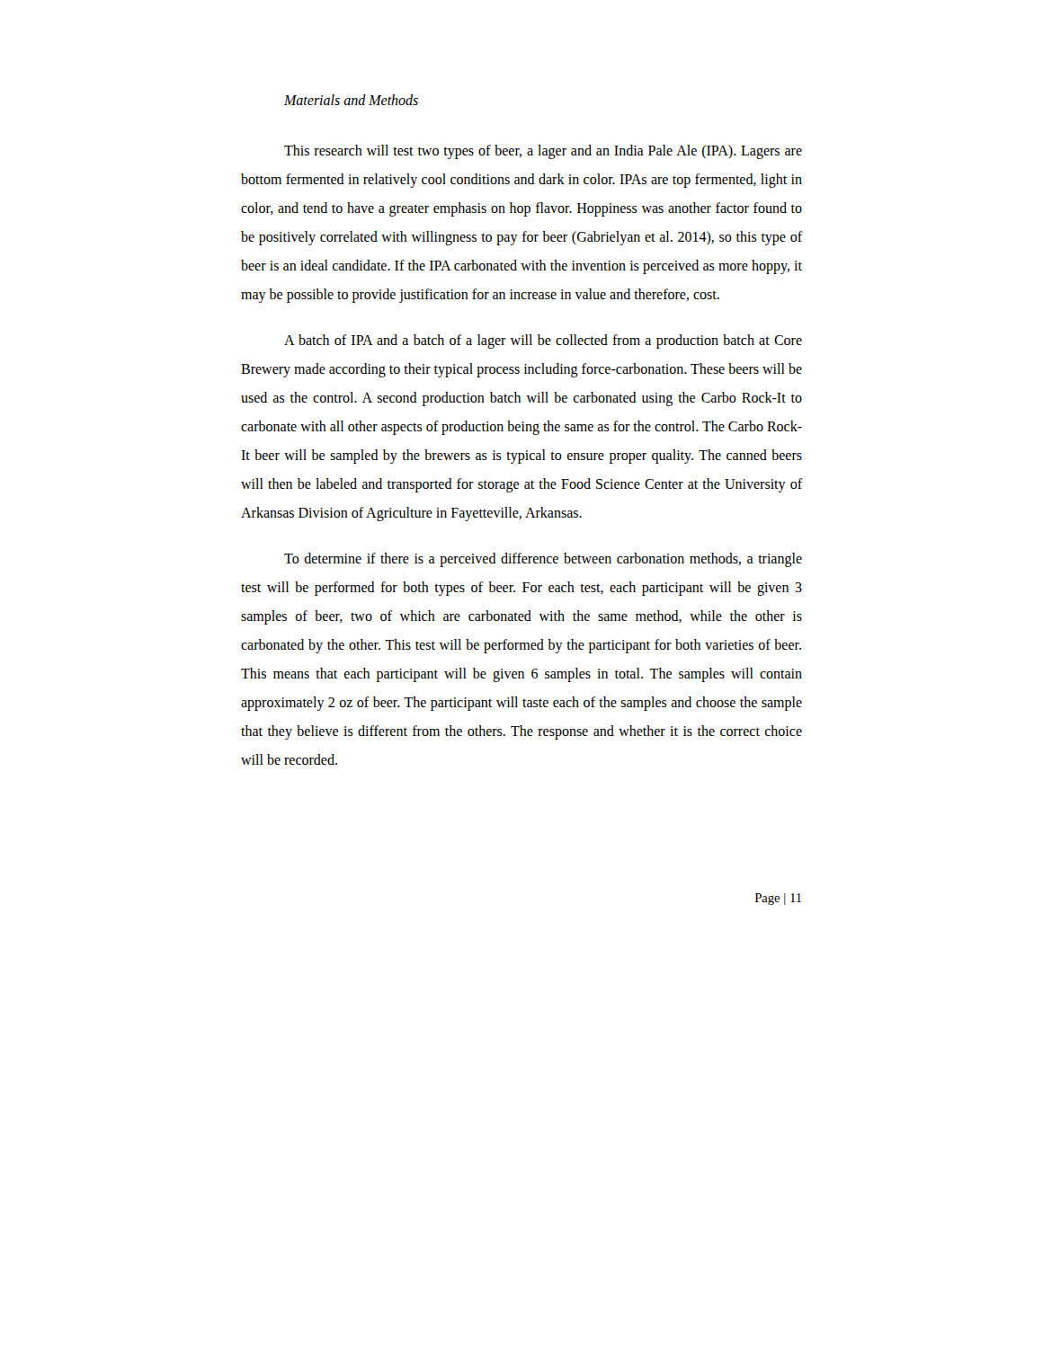Materials and Methods
This research will test two types of beer, a lager and an India Pale Ale (IPA). Lagers are bottom fermented in relatively cool conditions and dark in color. IPAs are top fermented, light in color, and tend to have a greater emphasis on hop flavor. Hoppiness was another factor found to be positively correlated with willingness to pay for beer (Gabrielyan et al. 2014), so this type of beer is an ideal candidate. If the IPA carbonated with the invention is perceived as more hoppy, it may be possible to provide justification for an increase in value and therefore, cost.
A batch of IPA and a batch of a lager will be collected from a production batch at Core Brewery made according to their typical process including force-carbonation. These beers will be used as the control. A second production batch will be carbonated using the Carbo Rock-It to carbonate with all other aspects of production being the same as for the control. The Carbo Rock-It beer will be sampled by the brewers as is typical to ensure proper quality. The canned beers will then be labeled and transported for storage at the Food Science Center at the University of Arkansas Division of Agriculture in Fayetteville, Arkansas.
To determine if there is a perceived difference between carbonation methods, a triangle test will be performed for both types of beer. For each test, each participant will be given 3 samples of beer, two of which are carbonated with the same method, while the other is carbonated by the other. This test will be performed by the participant for both varieties of beer. This means that each participant will be given 6 samples in total. The samples will contain approximately 2 oz of beer. The participant will taste each of the samples and choose the sample that they believe is different from the others. The response and whether it is the correct choice will be recorded.
Page | 11